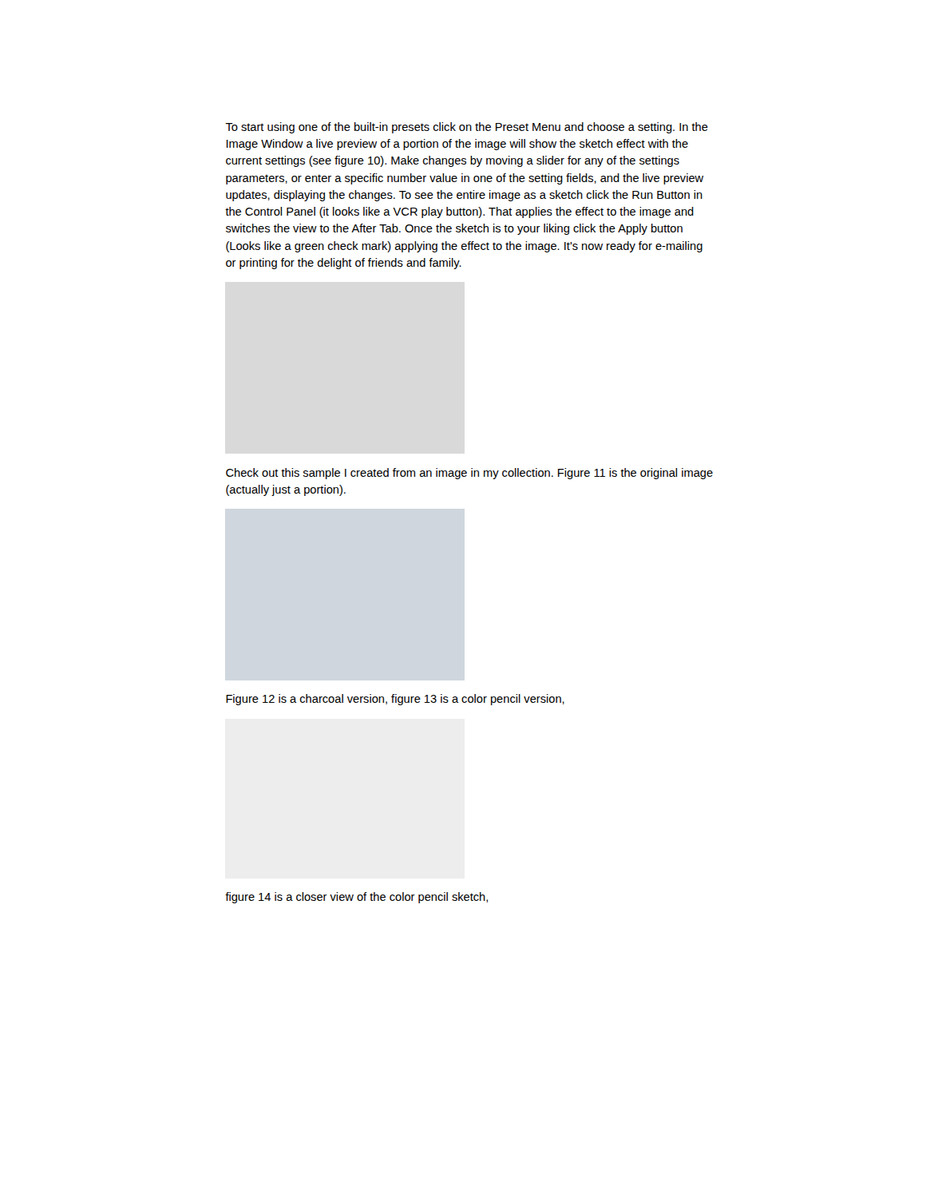To start using one of the built-in presets click on the Preset Menu and choose a setting. In the Image Window a live preview of a portion of the image will show the sketch effect with the current settings (see figure 10). Make changes by moving a slider for any of the settings parameters, or enter a specific number value in one of the setting fields, and the live preview updates, displaying the changes. To see the entire image as a sketch click the Run Button in the Control Panel (it looks like a VCR play button). That applies the effect to the image and switches the view to the After Tab. Once the sketch is to your liking click the Apply button (Looks like a green check mark) applying the effect to the image. It's now ready for e-mailing or printing for the delight of friends and family.
Check out this sample I created from an image in my collection. Figure 11 is the original image (actually just a portion).
Figure 12 is a charcoal version, figure 13 is a color pencil version,
figure 14 is a closer view of the color pencil sketch,